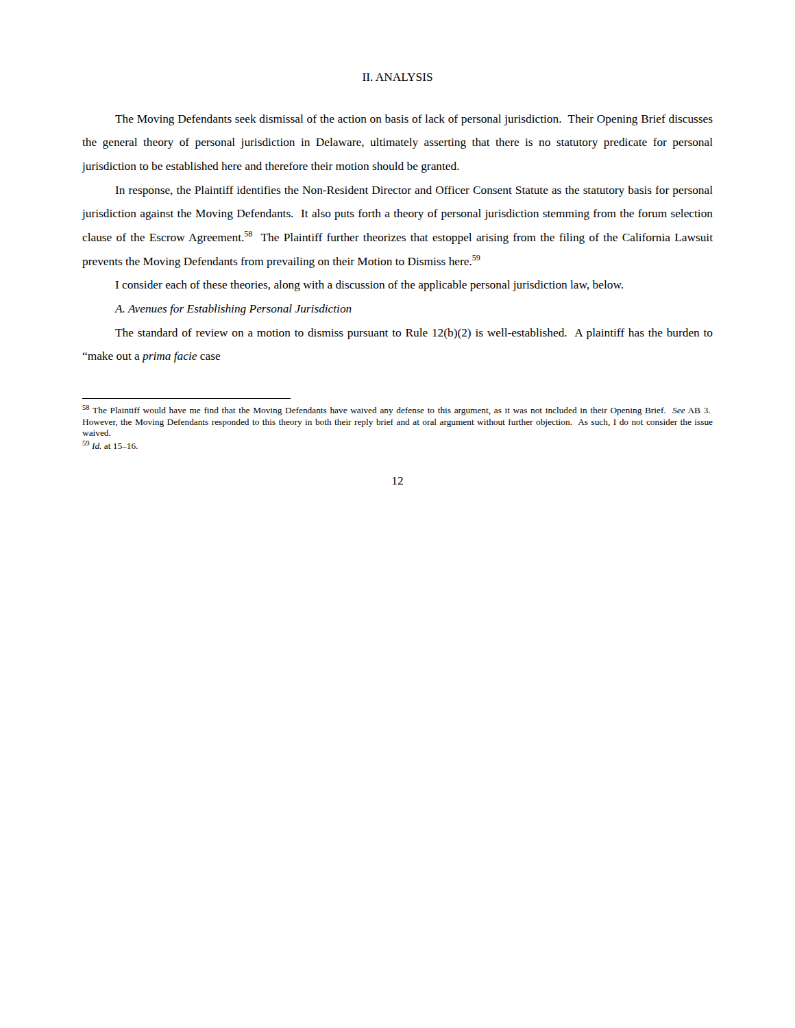II. ANALYSIS
The Moving Defendants seek dismissal of the action on basis of lack of personal jurisdiction. Their Opening Brief discusses the general theory of personal jurisdiction in Delaware, ultimately asserting that there is no statutory predicate for personal jurisdiction to be established here and therefore their motion should be granted.
In response, the Plaintiff identifies the Non-Resident Director and Officer Consent Statute as the statutory basis for personal jurisdiction against the Moving Defendants. It also puts forth a theory of personal jurisdiction stemming from the forum selection clause of the Escrow Agreement.58 The Plaintiff further theorizes that estoppel arising from the filing of the California Lawsuit prevents the Moving Defendants from prevailing on their Motion to Dismiss here.59
I consider each of these theories, along with a discussion of the applicable personal jurisdiction law, below.
A. Avenues for Establishing Personal Jurisdiction
The standard of review on a motion to dismiss pursuant to Rule 12(b)(2) is well-established. A plaintiff has the burden to “make out a prima facie case
58 The Plaintiff would have me find that the Moving Defendants have waived any defense to this argument, as it was not included in their Opening Brief. See AB 3. However, the Moving Defendants responded to this theory in both their reply brief and at oral argument without further objection. As such, I do not consider the issue waived.
59 Id. at 15–16.
12